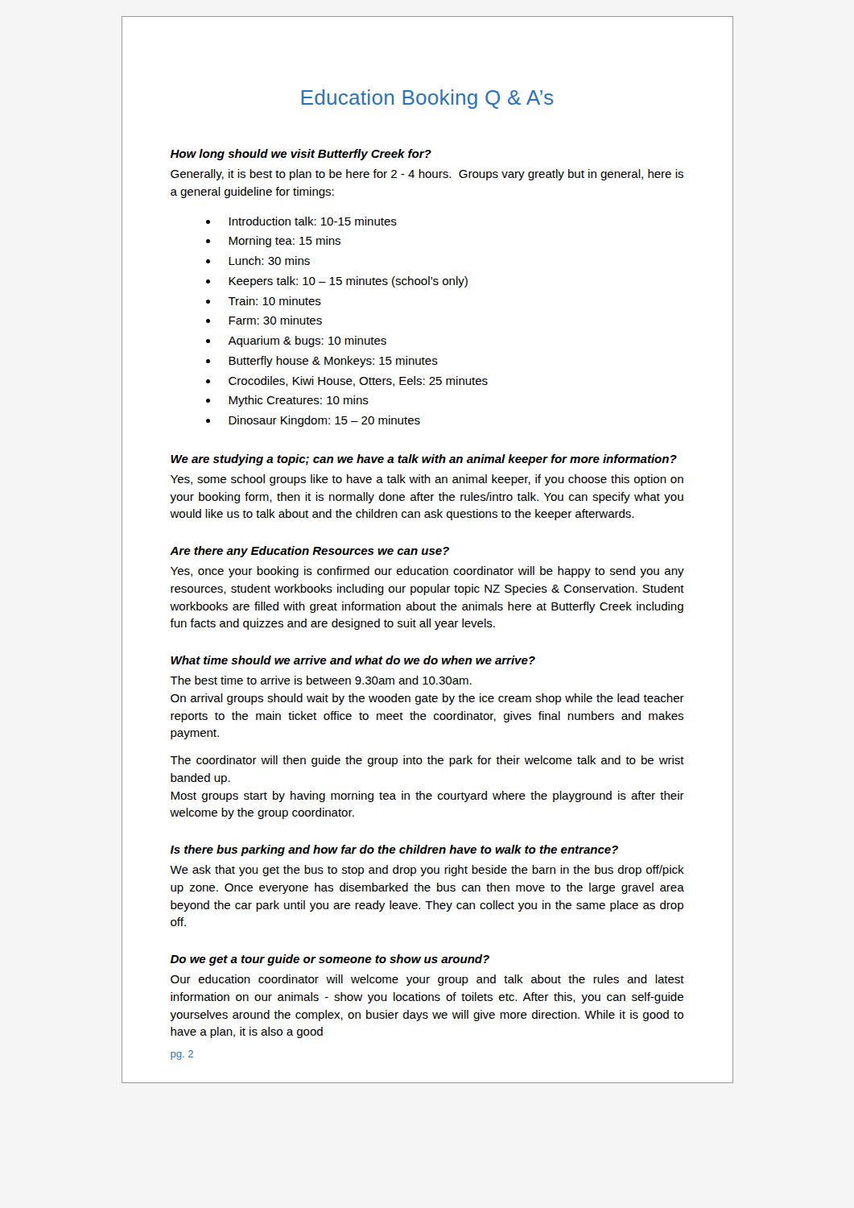Education Booking Q & A’s
How long should we visit Butterfly Creek for?
Generally, it is best to plan to be here for 2 - 4 hours. Groups vary greatly but in general, here is a general guideline for timings:
Introduction talk: 10-15 minutes
Morning tea: 15 mins
Lunch: 30 mins
Keepers talk: 10 – 15 minutes (school’s only)
Train: 10 minutes
Farm: 30 minutes
Aquarium & bugs: 10 minutes
Butterfly house & Monkeys: 15 minutes
Crocodiles, Kiwi House, Otters, Eels: 25 minutes
Mythic Creatures: 10 mins
Dinosaur Kingdom: 15 – 20 minutes
We are studying a topic; can we have a talk with an animal keeper for more information?
Yes, some school groups like to have a talk with an animal keeper, if you choose this option on your booking form, then it is normally done after the rules/intro talk. You can specify what you would like us to talk about and the children can ask questions to the keeper afterwards.
Are there any Education Resources we can use?
Yes, once your booking is confirmed our education coordinator will be happy to send you any resources, student workbooks including our popular topic NZ Species & Conservation. Student workbooks are filled with great information about the animals here at Butterfly Creek including fun facts and quizzes and are designed to suit all year levels.
What time should we arrive and what do we do when we arrive?
The best time to arrive is between 9.30am and 10.30am.
On arrival groups should wait by the wooden gate by the ice cream shop while the lead teacher reports to the main ticket office to meet the coordinator, gives final numbers and makes payment.
The coordinator will then guide the group into the park for their welcome talk and to be wrist banded up.
Most groups start by having morning tea in the courtyard where the playground is after their welcome by the group coordinator.
Is there bus parking and how far do the children have to walk to the entrance?
We ask that you get the bus to stop and drop you right beside the barn in the bus drop off/pick up zone. Once everyone has disembarked the bus can then move to the large gravel area beyond the car park until you are ready leave. They can collect you in the same place as drop off.
Do we get a tour guide or someone to show us around?
Our education coordinator will welcome your group and talk about the rules and latest information on our animals - show you locations of toilets etc. After this, you can self-guide yourselves around the complex, on busier days we will give more direction. While it is good to have a plan, it is also a good
pg. 2